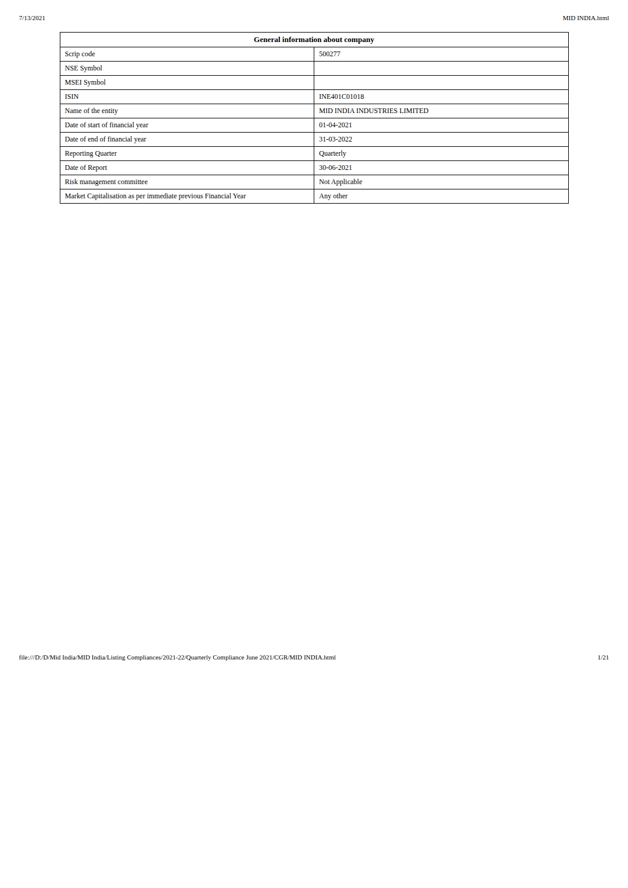7/13/2021 MID INDIA.html
General information about company
| Scrip code | 500277 |
| NSE Symbol | |
| MSEI Symbol | |
| ISIN | INE401C01018 |
| Name of the entity | MID INDIA INDUSTRIES LIMITED |
| Date of start of financial year | 01-04-2021 |
| Date of end of financial year | 31-03-2022 |
| Reporting Quarter | Quarterly |
| Date of Report | 30-06-2021 |
| Risk management committee | Not Applicable |
| Market Capitalisation as per immediate previous Financial Year | Any other |
file:///D:/D/Mid India/MID India/Listing Compliances/2021-22/Quarterly Compliance June 2021/CGR/MID INDIA.html 1/21